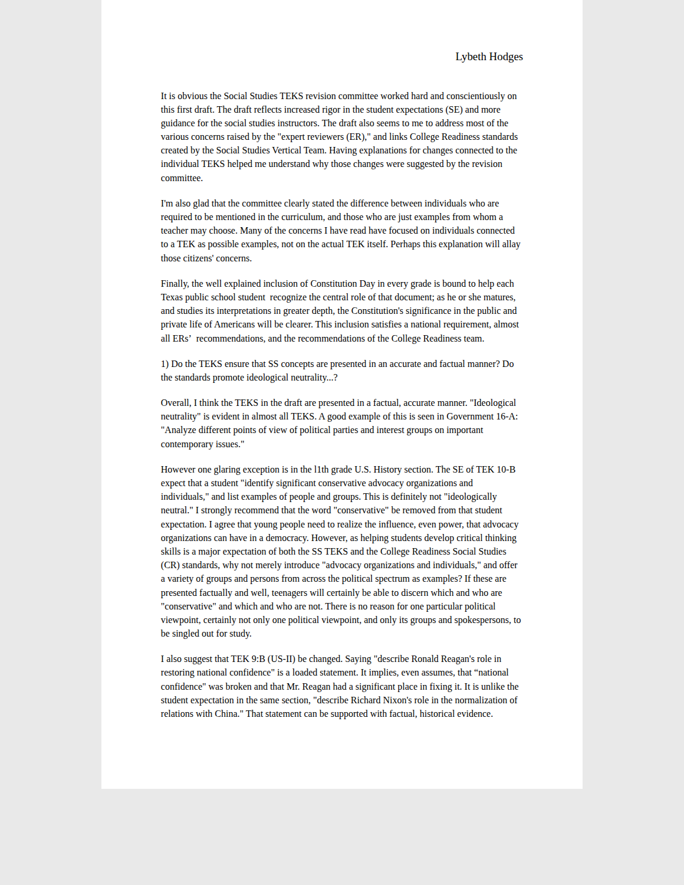Lybeth Hodges
It is obvious the Social Studies TEKS revision committee worked hard and conscientiously on this first draft. The draft reflects increased rigor in the student expectations (SE) and more guidance for the social studies instructors. The draft also seems to me to address most of the various concerns raised by the "expert reviewers (ER)," and links College Readiness standards created by the Social Studies Vertical Team. Having explanations for changes connected to the individual TEKS helped me understand why those changes were suggested by the revision committee.
I'm also glad that the committee clearly stated the difference between individuals who are required to be mentioned in the curriculum, and those who are just examples from whom a teacher may choose. Many of the concerns I have read have focused on individuals connected to a TEK as possible examples, not on the actual TEK itself. Perhaps this explanation will allay those citizens' concerns.
Finally, the well explained inclusion of Constitution Day in every grade is bound to help each Texas public school student recognize the central role of that document; as he or she matures, and studies its interpretations in greater depth, the Constitution's significance in the public and private life of Americans will be clearer. This inclusion satisfies a national requirement, almost all ERs’ recommendations, and the recommendations of the College Readiness team.
1) Do the TEKS ensure that SS concepts are presented in an accurate and factual manner? Do the standards promote ideological neutrality...?
Overall, I think the TEKS in the draft are presented in a factual, accurate manner. "Ideological neutrality" is evident in almost all TEKS. A good example of this is seen in Government 16-A: "Analyze different points of view of political parties and interest groups on important contemporary issues."
However one glaring exception is in the l1th grade U.S. History section. The SE of TEK 10-B expect that a student "identify significant conservative advocacy organizations and individuals," and list examples of people and groups. This is definitely not "ideologically neutral." I strongly recommend that the word "conservative" be removed from that student expectation. I agree that young people need to realize the influence, even power, that advocacy organizations can have in a democracy. However, as helping students develop critical thinking skills is a major expectation of both the SS TEKS and the College Readiness Social Studies (CR) standards, why not merely introduce "advocacy organizations and individuals," and offer a variety of groups and persons from across the political spectrum as examples? If these are presented factually and well, teenagers will certainly be able to discern which and who are "conservative" and which and who are not. There is no reason for one particular political viewpoint, certainly not only one political viewpoint, and only its groups and spokespersons, to be singled out for study.
I also suggest that TEK 9:B (US-II) be changed. Saying "describe Ronald Reagan's role in restoring national confidence" is a loaded statement. It implies, even assumes, that “national confidence" was broken and that Mr. Reagan had a significant place in fixing it. It is unlike the student expectation in the same section, "describe Richard Nixon's role in the normalization of relations with China." That statement can be supported with factual, historical evidence.